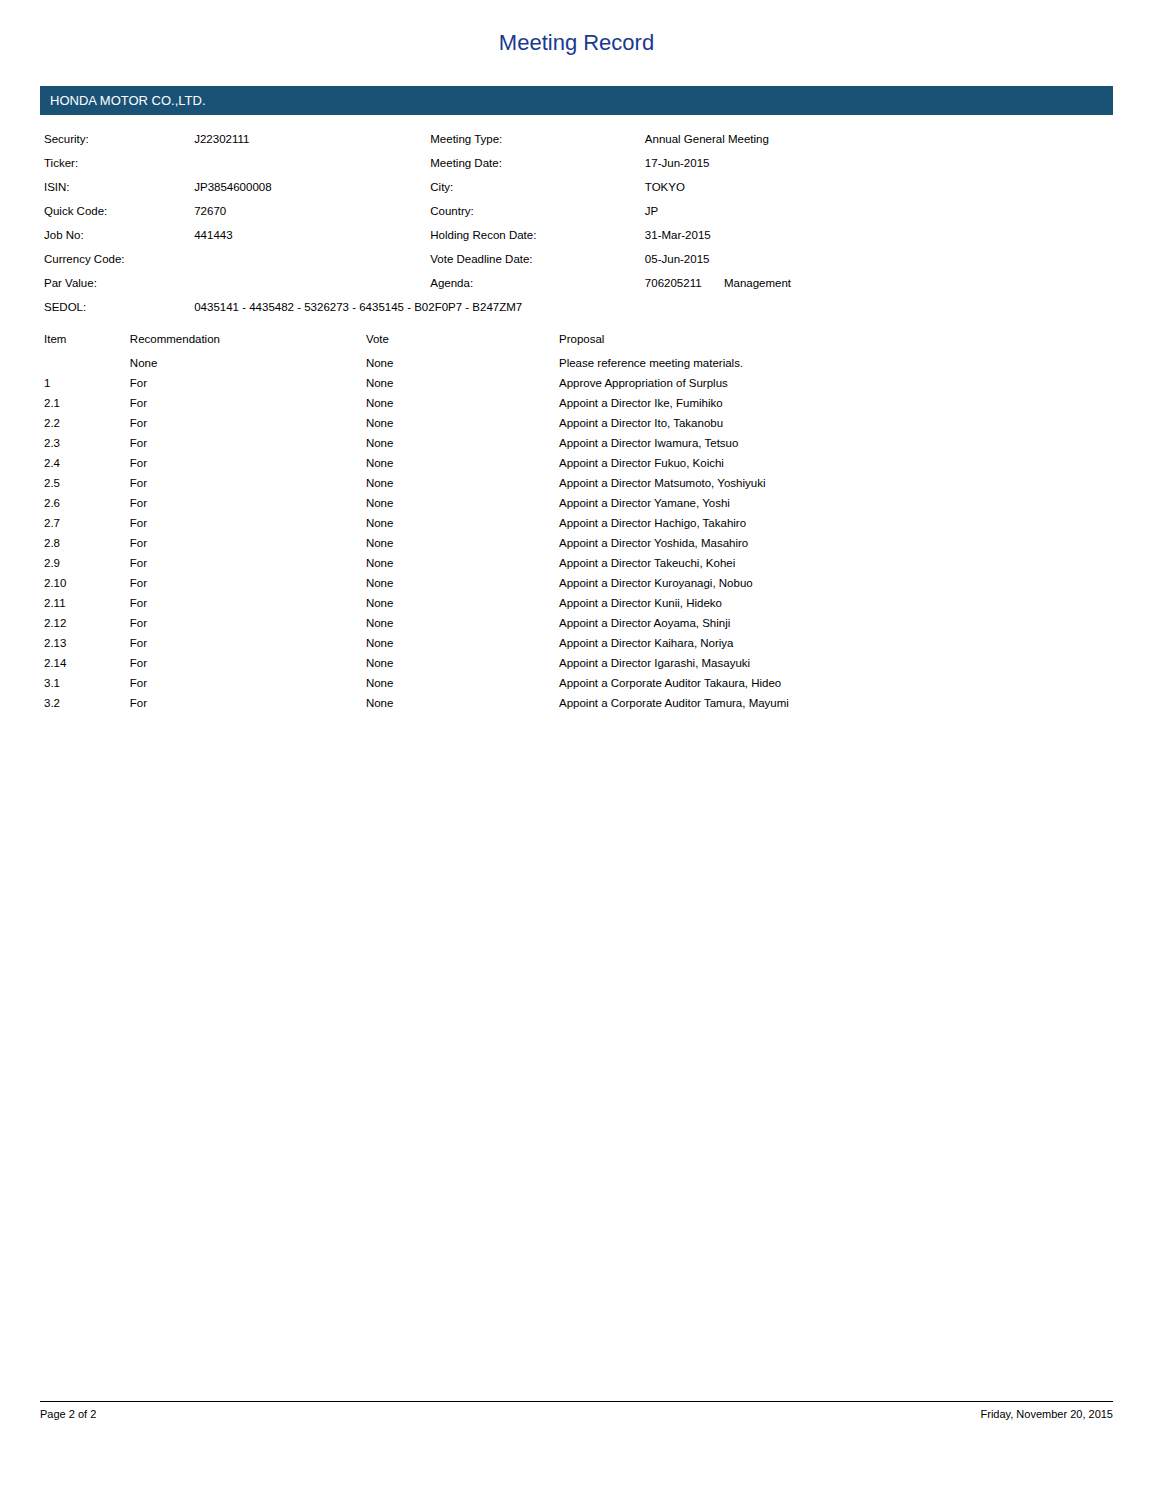Meeting Record
HONDA MOTOR CO.,LTD.
| Security: | J22302111 | Meeting Type: | Annual General Meeting |
| Ticker: | | Meeting Date: | 17-Jun-2015 |
| ISIN: | JP3854600008 | City: | TOKYO |
| Quick Code: | 72670 | Country: | JP |
| Job No: | 441443 | Holding Recon Date: | 31-Mar-2015 |
| Currency Code: | | Vote Deadline Date: | 05-Jun-2015 |
| Par Value: | | Agenda: | 706205211 Management |
| SEDOL: | 0435141 - 4435482 - 5326273 - 6435145 - B02F0P7 - B247ZM7 |
| Item | Recommendation | Vote | Proposal |
| --- | --- | --- | --- |
| | None | None | Please reference meeting materials. |
| 1 | For | None | Approve Appropriation of Surplus |
| 2.1 | For | None | Appoint a Director Ike, Fumihiko |
| 2.2 | For | None | Appoint a Director Ito, Takanobu |
| 2.3 | For | None | Appoint a Director Iwamura, Tetsuo |
| 2.4 | For | None | Appoint a Director Fukuo, Koichi |
| 2.5 | For | None | Appoint a Director Matsumoto, Yoshiyuki |
| 2.6 | For | None | Appoint a Director Yamane, Yoshi |
| 2.7 | For | None | Appoint a Director Hachigo, Takahiro |
| 2.8 | For | None | Appoint a Director Yoshida, Masahiro |
| 2.9 | For | None | Appoint a Director Takeuchi, Kohei |
| 2.10 | For | None | Appoint a Director Kuroyanagi, Nobuo |
| 2.11 | For | None | Appoint a Director Kunii, Hideko |
| 2.12 | For | None | Appoint a Director Aoyama, Shinji |
| 2.13 | For | None | Appoint a Director Kaihara, Noriya |
| 2.14 | For | None | Appoint a Director Igarashi, Masayuki |
| 3.1 | For | None | Appoint a Corporate Auditor Takaura, Hideo |
| 3.2 | For | None | Appoint a Corporate Auditor Tamura, Mayumi |
Page 2 of 2 Friday, November 20, 2015